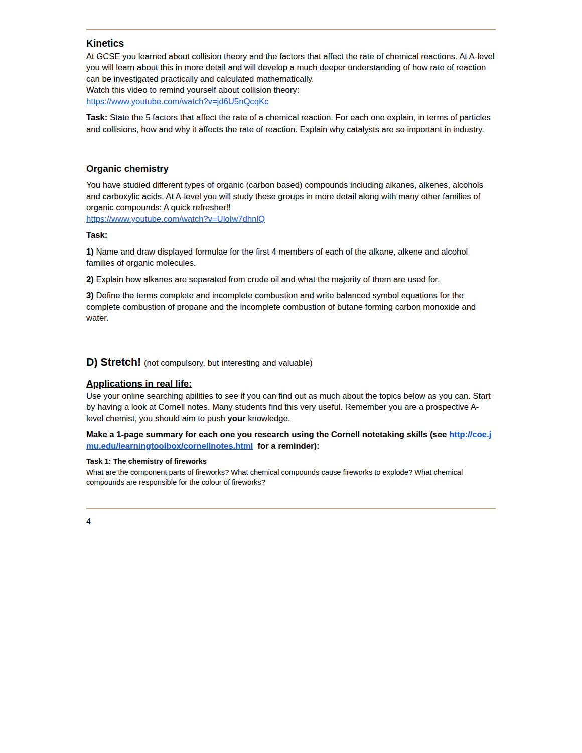Kinetics
At GCSE you learned about collision theory and the factors that affect the rate of chemical reactions. At A-level you will learn about this in more detail and will develop a much deeper understanding of how rate of reaction can be investigated practically and calculated mathematically.
Watch this video to remind yourself about collision theory:
https://www.youtube.com/watch?v=jd6U5nQcqKc
Task: State the 5 factors that affect the rate of a chemical reaction. For each one explain, in terms of particles and collisions, how and why it affects the rate of reaction. Explain why catalysts are so important in industry.
Organic chemistry
You have studied different types of organic (carbon based) compounds including alkanes, alkenes, alcohols and carboxylic acids. At A-level you will study these groups in more detail along with many other families of organic compounds: A quick refresher!!
https://www.youtube.com/watch?v=UloIw7dhnlQ
Task:
1) Name and draw displayed formulae for the first 4 members of each of the alkane, alkene and alcohol families of organic molecules.
2) Explain how alkanes are separated from crude oil and what the majority of them are used for.
3) Define the terms complete and incomplete combustion and write balanced symbol equations for the complete combustion of propane and the incomplete combustion of butane forming carbon monoxide and water.
D) Stretch! (not compulsory, but interesting and valuable)
Applications in real life:
Use your online searching abilities to see if you can find out as much about the topics below as you can. Start by having a look at Cornell notes. Many students find this very useful. Remember you are a prospective A-level chemist, you should aim to push your knowledge.
Make a 1-page summary for each one you research using the Cornell notetaking skills (see http://coe.jmu.edu/learningtoolbox/cornellnotes.html for a reminder):
Task 1: The chemistry of fireworks
What are the component parts of fireworks? What chemical compounds cause fireworks to explode? What chemical compounds are responsible for the colour of fireworks?
4